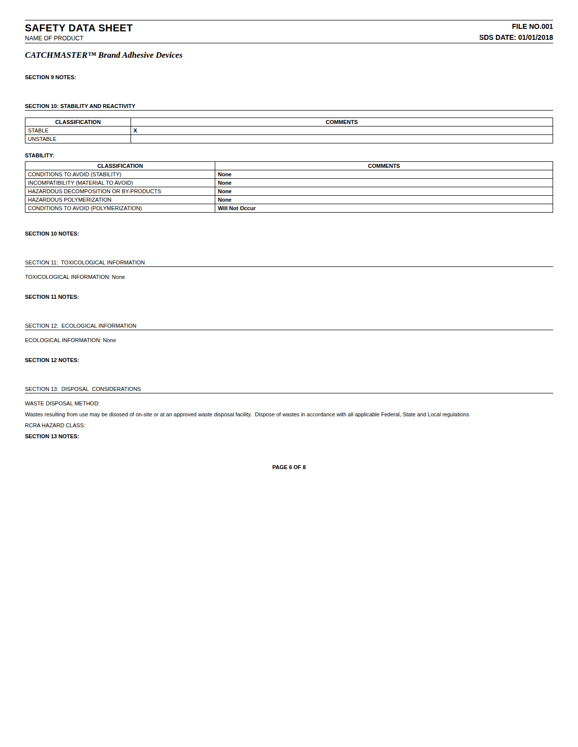SAFETY DATA SHEET
NAME OF PRODUCT
FILE NO.001
SDS DATE: 01/01/2018
CATCHMASTER™ Brand Adhesive Devices
SECTION 9 NOTES:
SECTION 10: STABILITY AND REACTIVITY
| CLASSIFICATION | COMMENTS |
| --- | --- |
| STABLE | X |
| UNSTABLE | |
STABILITY:
| CLASSIFICATION | COMMENTS |
| --- | --- |
| CONDITIONS TO AVOID (STABILITY) | None |
| INCOMPATIBILITY (MATERIAL TO AVOID) | None |
| HAZARDOUS DECOMPOSITION OR BY-PRODUCTS | None |
| HAZARDOUS POLYMERIZATION | None |
| CONDITIONS TO AVOID (POLYMERIZATION) | Will Not Occur |
SECTION 10 NOTES:
SECTION 11: TOXICOLOGICAL INFORMATION
TOXICOLOGICAL INFORMATION: None
SECTION 11 NOTES:
SECTION 12: ECOLOGICAL INFORMATION
ECOLOGICAL INFORMATION: None
SECTION 12 NOTES:
SECTION 13: DISPOSAL CONSIDERATIONS
WASTE DISPOSAL METHOD:
Wastes resulting from use may be disosed of on-site or at an approved waste disposal facility. Dispose of wastes in accordance with all applicable Federal, State and Local regulations
RCRA HAZARD CLASS:
SECTION 13 NOTES:
PAGE 6 OF 8